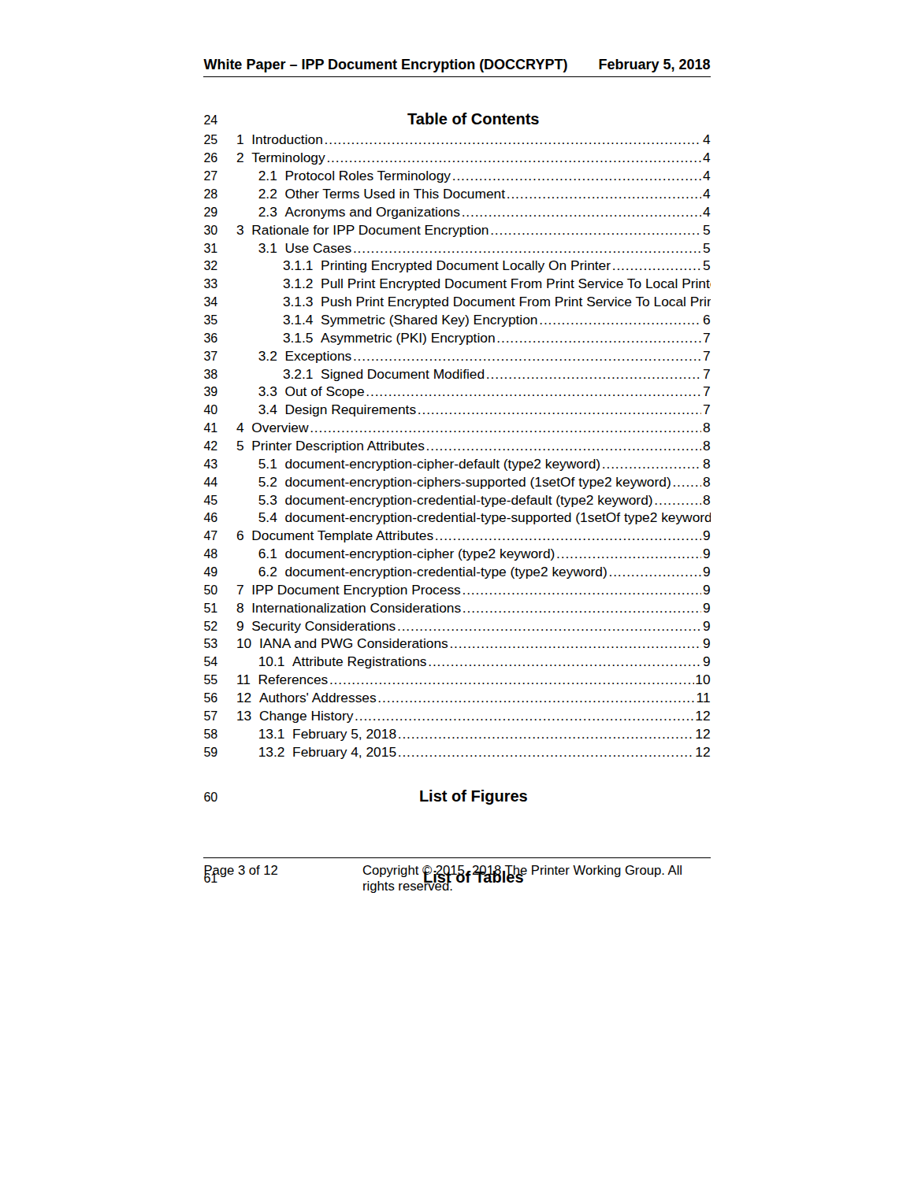White Paper – IPP Document Encryption (DOCCRYPT) February 5, 2018
24
Table of Contents
25 1 Introduction .................................................................................................................. 4
26 2 Terminology .................................................................................................................. 4
27 2.1 Protocol Roles Terminology ....................................................................................... 4
28 2.2 Other Terms Used in This Document ......................................................................... 4
29 2.3 Acronyms and Organizations ..................................................................................... 4
30 3 Rationale for IPP Document Encryption ............................................................................ 5
31 3.1 Use Cases ............................................................................................................. 5
32 3.1.1 Printing Encrypted Document Locally On Printer ............................................... 5
33 3.1.2 Pull Print Encrypted Document From Print Service To Local Printer ................... 6
34 3.1.3 Push Print Encrypted Document From Print Service To Local Printer ................ 6
35 3.1.4 Symmetric (Shared Key) Encryption ...................................................................... 6
36 3.1.5 Asymmetric (PKI) Encryption ............................................................................... 7
37 3.2 Exceptions ............................................................................................................. 7
38 3.2.1 Signed Document Modified ................................................................................. 7
39 3.3 Out of Scope .......................................................................................................... 7
40 3.4 Design Requirements .............................................................................................. 7
41 4 Overview ..................................................................................................................... 8
42 5 Printer Description Attributes ............................................................................................. 8
43 5.1 document-encryption-cipher-default (type2 keyword) ................................................ 8
44 5.2 document-encryption-ciphers-supported (1setOf type2 keyword) ............................. 8
45 5.3 document-encryption-credential-type-default (type2 keyword) ................................. 8
46 5.4 document-encryption-credential-type-supported (1setOf type2 keyword) ................. 8
47 6 Document Template Attributes .......................................................................................... 9
48 6.1 document-encryption-cipher (type2 keyword) ............................................................ 9
49 6.2 document-encryption-credential-type (type2 keyword) ............................................. 9
50 7 IPP Document Encryption Process .................................................................................... 9
51 8 Internationalization Considerations ................................................................................. 9
52 9 Security Considerations ..................................................................................................... 9
53 10 IANA and PWG Considerations ..................................................................................... 9
54 10.1 Attribute Registrations ............................................................................................ 9
55 11 References ................................................................................................................. 10
56 12 Authors' Addresses ..................................................................................................... 11
57 13 Change History .......................................................................................................... 12
58 13.1 February 5, 2018 .................................................................................................. 12
59 13.2 February 4, 2015 .................................................................................................. 12
60
List of Figures
61
List of Tables
Page 3 of 12 Copyright © 2015, 2018 The Printer Working Group. All rights reserved.